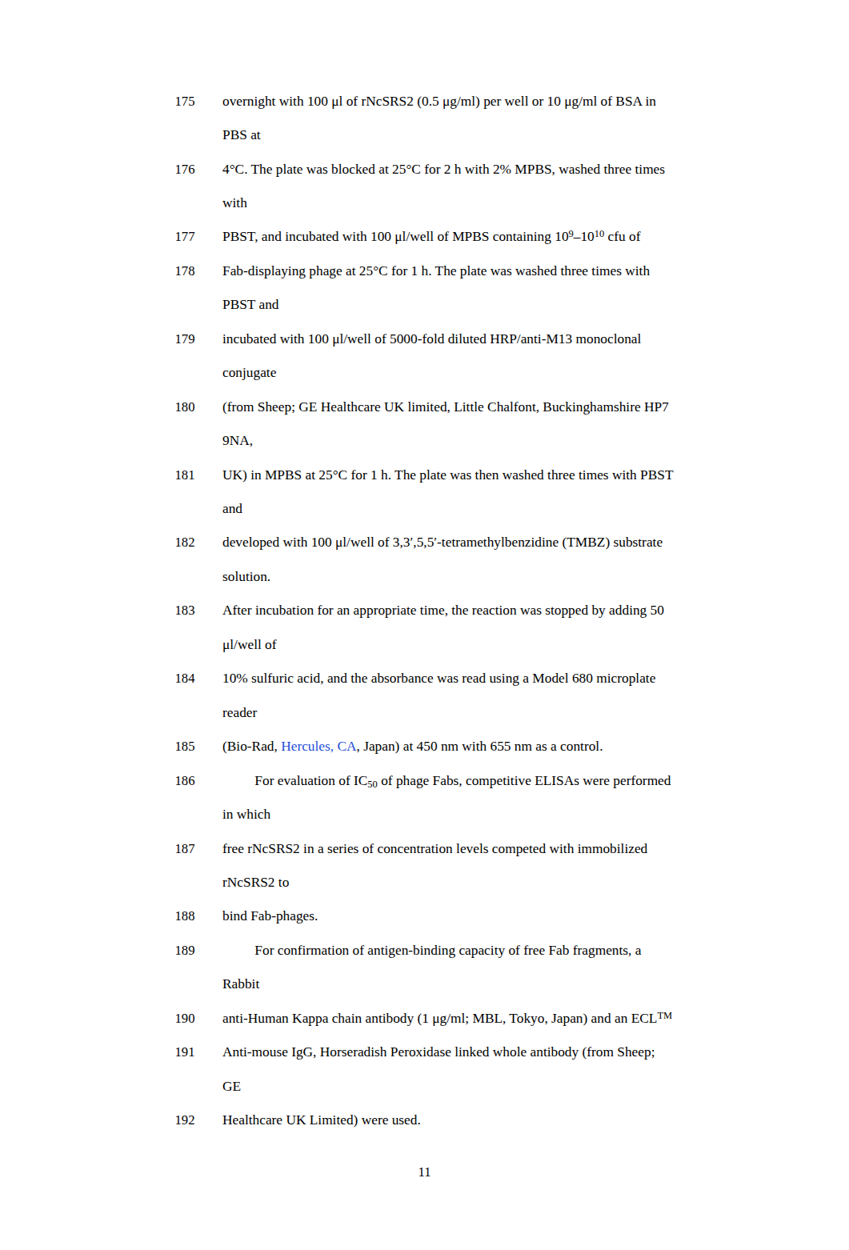175 overnight with 100 μl of rNcSRS2 (0.5 μg/ml) per well or 10 μg/ml of BSA in PBS at
176 4°C. The plate was blocked at 25°C for 2 h with 2% MPBS, washed three times with
177 PBST, and incubated with 100 μl/well of MPBS containing 109–1010 cfu of
178 Fab-displaying phage at 25°C for 1 h. The plate was washed three times with PBST and
179 incubated with 100 μl/well of 5000-fold diluted HRP/anti-M13 monoclonal conjugate
180 (from Sheep; GE Healthcare UK limited, Little Chalfont, Buckinghamshire HP7 9NA,
181 UK) in MPBS at 25°C for 1 h. The plate was then washed three times with PBST and
182 developed with 100 μl/well of 3,3′,5,5′-tetramethylbenzidine (TMBZ) substrate solution.
183 After incubation for an appropriate time, the reaction was stopped by adding 50 μl/well of
184 10% sulfuric acid, and the absorbance was read using a Model 680 microplate reader
185 (Bio-Rad, Hercules, CA, Japan) at 450 nm with 655 nm as a control.
186 For evaluation of IC50 of phage Fabs, competitive ELISAs were performed in which
187 free rNcSRS2 in a series of concentration levels competed with immobilized rNcSRS2 to
188 bind Fab-phages.
189 For confirmation of antigen-binding capacity of free Fab fragments, a Rabbit
190 anti-Human Kappa chain antibody (1 μg/ml; MBL, Tokyo, Japan) and an ECLTM
191 Anti-mouse IgG, Horseradish Peroxidase linked whole antibody (from Sheep; GE
192 Healthcare UK Limited) were used.
11